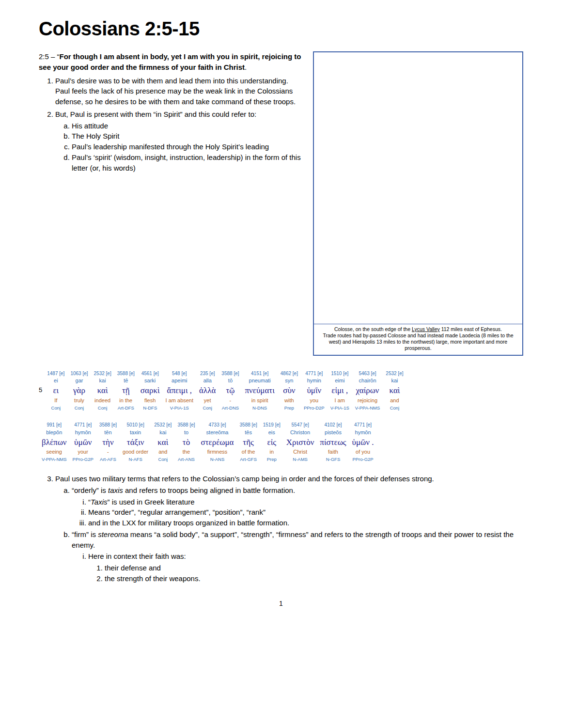Colossians 2:5-15
Colosse, on the south edge of the Lycus Valley 112 miles east of Ephesus.
Trade routes had by-passed Colosse and had instead made Laodecia (8 miles to the west) and Hierapolis 13 miles to the northwest) large, more important and more prosperous.
2:5 – “For though I am absent in body, yet I am with you in spirit, rejoicing to see your good order and the firmness of your faith in Christ.
Paul’s desire was to be with them and lead them into this understanding. Paul feels the lack of his presence may be the weak link in the Colossians defense, so he desires to be with them and take command of these troops.
But, Paul is present with them “in Spirit” and this could refer to:
His attitude
The Holy Spirit
Paul’s leadership manifested through the Holy Spirit’s leading
Paul’s ‘spirit’ (wisdom, insight, instruction, leadership) in the form of this letter (or, his words)
5
1487 [e]
ei
ει
If
Conj
1063 [e]
gar
γὰρ
truly
Conj
2532 [e]
kai
καὶ
indeed
Conj
3588 [e]
tē
τῇ
in the
Art-DFS
4561 [e]
sarki
σαρκὶ
flesh
N-DFS
548 [e]
apeimi
ἄπειμι ,
I am absent
V-PIA-1S
235 [e]
alla
ἀλλὰ
yet
Conj
3588 [e]
tō
τῷ
-
Art-DNS
4151 [e]
pneumati
πνεύματι
in spirit
N-DNS
4862 [e]
syn
σὺν
with
Prep
4771 [e]
hymin
ὑμῖν
you
PPro-D2P
1510 [e]
eimi
εἰμι ,
I am
V-PIA-1S
5463 [e]
chairōn
χαίρων
rejoicing
V-PPA-NMS
2532 [e]
kai
καὶ
and
Conj
991 [e]
blepōn
βλέπων
seeing
V-PPA-NMS
4771 [e]
hymōn
ὑμῶν
your
PPro-G2P
3588 [e]
tēn
τὴν
-
Art-AFS
5010 [e]
taxin
τάξιν
good order
N-AFS
2532 [e]
kai
καὶ
and
Conj
3588 [e]
to
τὸ
the
Art-ANS
4733 [e]
stereōma
στερέωμα
firmness
N-ANS
3588 [e]
tēs
τῆς
of the
Art-GFS
1519 [e]
eis
εἰς
in
Prep
5547 [e]
Christon
Χριστὸν
Christ
N-AMS
4102 [e]
pisteōs
πίστεως
faith
N-GFS
4771 [e]
hymōn
ὑμῶν .
of you
PPro-G2P
Paul uses two military terms that refers to the Colossian’s camp being in order and the forces of their defenses strong.
“orderly” is taxis and refers to troops being aligned in battle formation.
“Taxis” is used in Greek literature
Means “order”, “regular arrangement”, “position”, “rank”
and in the LXX for military troops organized in battle formation.
“firm” is stereoma means “a solid body”, “a support”, “strength”, “firmness” and refers to the strength of troops and their power to resist the enemy.
Here in context their faith was:
their defense and
the strength of their weapons.
1